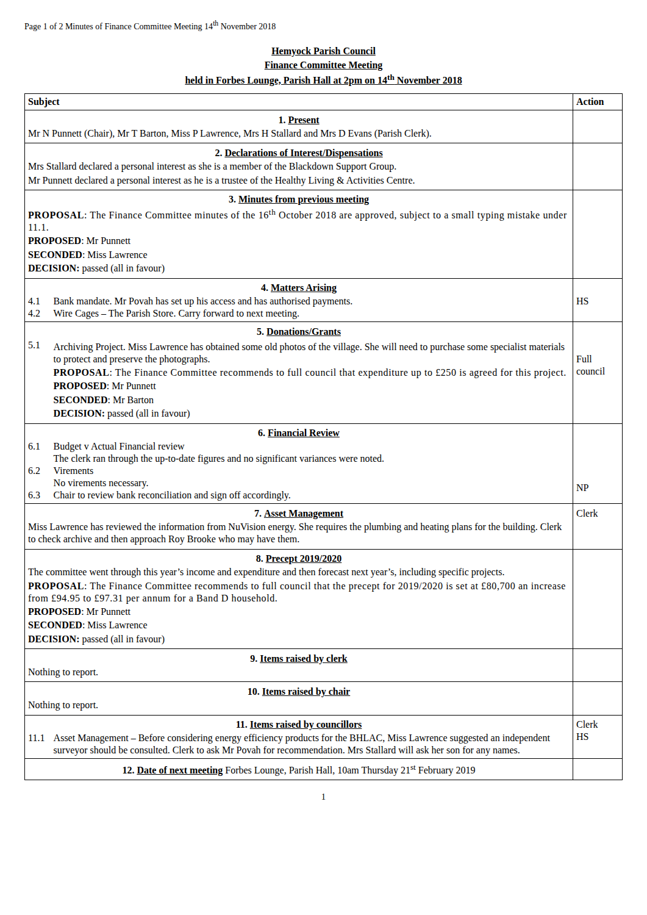Page 1 of 2 Minutes of Finance Committee Meeting 14th November 2018
Hemyock Parish Council
Finance Committee Meeting
held in Forbes Lounge, Parish Hall at 2pm on 14th November 2018
| Subject | Action |
| --- | --- |
| 1. Present Mr N Punnett (Chair), Mr T Barton, Miss P Lawrence, Mrs H Stallard and Mrs D Evans (Parish Clerk). | |
| 2. Declarations of Interest/Dispensations Mrs Stallard declared a personal interest as she is a member of the Blackdown Support Group. Mr Punnett declared a personal interest as he is a trustee of the Healthy Living & Activities Centre. | |
| 3. Minutes from previous meeting PROPOSAL : The Finance Committee minutes of the 16 th October 2018 are approved, subject to a small typing mistake under 11.1. PROPOSED : Mr Punnett SECONDED : Miss Lawrence DECISION: passed (all in favour) | |
| 4. Matters Arising 4.1 Bank mandate. Mr Povah has set up his access and has authorised payments. 4.2 Wire Cages – The Parish Store. Carry forward to next meeting. | HS |
| 5. Donations/Grants 5.1 Archiving Project. Miss Lawrence has obtained some old photos of the village. She will need to purchase some specialist materials to protect and preserve the photographs. PROPOSAL : The Finance Committee recommends to full council that expenditure up to £250 is agreed for this project. PROPOSED : Mr Punnett SECONDED : Mr Barton DECISION: passed (all in favour) | Full council |
| 6. Financial Review 6.1 Budget v Actual Financial review The clerk ran through the up-to-date figures and no significant variances were noted. 6.2 Virements No virements necessary. 6.3 Chair to review bank reconciliation and sign off accordingly. | NP |
| 7. Asset Management Miss Lawrence has reviewed the information from NuVision energy. She requires the plumbing and heating plans for the building. Clerk to check archive and then approach Roy Brooke who may have them. | Clerk |
| 8. Precept 2019/2020 The committee went through this year’s income and expenditure and then forecast next year’s, including specific projects. PROPOSAL : The Finance Committee recommends to full council that the precept for 2019/2020 is set at £80,700 an increase from £94.95 to £97.31 per annum for a Band D household. PROPOSED : Mr Punnett SECONDED : Miss Lawrence DECISION: passed (all in favour) | |
| 9. Items raised by clerk Nothing to report. | |
| 10. Items raised by chair Nothing to report. | |
| 11. Items raised by councillors 11.1 Asset Management – Before considering energy efficiency products for the BHLAC, Miss Lawrence suggested an independent surveyor should be consulted. Clerk to ask Mr Povah for recommendation. Mrs Stallard will ask her son for any names. | Clerk HS |
| 12. Date of next meeting Forbes Lounge, Parish Hall, 10am Thursday 21 st February 2019 | |
1